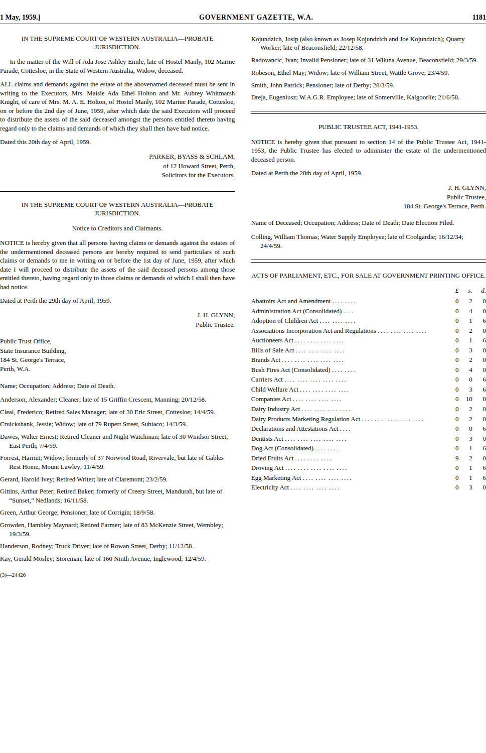1 May, 1959.] GOVERNMENT GAZETTE, W.A. 1181
In the Supreme Court of Western Australia—Probate Jurisdiction.
In the matter of the Will of Ada Jose Ashley Emile, late of Hostel Manly, 102 Marine Parade, Cottesloe, in the State of Western Australia, Widow, deceased.
ALL claims and demands against the estate of the abovenamed deceased must be sent in writing to the Executors, Mrs. Maisie Ada Ethel Holton and Mr. Aubrey Whitmarsh Knight, of care of Mrs. M. A. E. Holton, of Hostel Manly, 102 Marine Parade, Cottesloe, on or before the 2nd day of June, 1959, after which date the said Executors will proceed to distribute the assets of the said deceased amongst the persons entitled thereto having regard only to the claims and demands of which they shall then have had notice.
Dated this 20th day of April, 1959.
PARKER, BYASS & SCHLAM,
of 12 Howard Street, Perth,
Solicitors for the Executors.
In the Supreme Court of Western Australia—Probate Jurisdiction.
Notice to Creditors and Claimants.
NOTICE is hereby given that all persons having claims or demands against the estates of the undermentioned deceased persons are hereby required to send particulars of such claims or demands to me in writing on or before the 1st day of June, 1959, after which date I will proceed to distribute the assets of the said deceased persons among those entitled thereto, having regard only to those claims or demands of which I shall then have had notice.
Dated at Perth the 29th day of April, 1959.
J. H. GLYNN,
Public Trustee.
Public Trust Office,
State Insurance Building,
184 St. George's Terrace,
Perth, W.A.
Name; Occupation; Address; Date of Death.
Anderson, Alexander; Cleaner; late of 15 Griffin Crescent, Manning; 20/12/58.
Cleal, Frederico; Retired Sales Manager; late of 30 Eric Street, Cottesloe; 14/4/59.
Cruickshank, Jessie; Widow; late of 79 Rupert Street, Subiaco; 14/3/59.
Dawes, Walter Ernest; Retired Cleaner and Night Watchman; late of 30 Windsor Street, East Perth; 7/4/59.
Forrest, Harriet; Widow; formerly of 37 Norwood Road, Rivervale, but late of Gables Rest Home, Mount Lawley; 11/4/59.
Gerard, Harold Ivey; Retired Writer; late of Claremont; 23/2/59.
Gittins, Arthur Peter; Retired Baker; formerly of Creery Street, Mandurah, but late of “Sunset,” Nedlands; 16/11/58.
Green, Arthur George; Pensioner; late of Corrigin; 18/9/58.
Growden, Hambley Maynard; Retired Farmer; late of 83 McKenzie Street, Wembley; 19/3/59.
Handerson, Rodney; Truck Driver; late of Rowan Street, Derby; 11/12/58.
Kay, Gerald Mosley; Storeman; late of 160 Ninth Avenue, Inglewood; 12/4/59.
(3)—24426
Kojundzich, Josip (also known as Josep Kojundzich and Joe Kojundzich); Quarry Worker; late of Beaconsfield; 22/12/58.
Radovancic, Ivan; Invalid Pensioner; late of 31 Wiluna Avenue, Beaconsfield; 29/3/59.
Robeson, Ethel May; Widow; late of William Street, Wattle Grove; 23/4/59.
Smith, John Patrick; Pensioner; late of Derby; 28/3/59.
Dreja, Eugeniusz; W.A.G.R. Employee; late of Somerville, Kalgoorlie; 21/6/58.
Public Trustee Act, 1941-1953.
NOTICE is hereby given that pursuant to section 14 of the Public Trustee Act, 1941-1953, the Public Trustee has elected to administer the estate of the undermentioned deceased person.
Dated at Perth the 28th day of April, 1959.
J. H. GLYNN,
Public Trustee,
184 St. George's Terrace, Perth.
Name of Deceased; Occupation; Address; Date of Death; Date Election Filed.
Colling, William Thomas; Water Supply Employee; late of Coolgardie; 16/12/34; 24/4/59.
Acts of Parliament, etc., for Sale at Government Printing Office.
| | £ | s. | d. |
| --- | --- | --- | --- |
| Abattoirs Act and Amendment .... .... | 0 | 2 | 0 |
| Administration Act (Consolidated) .... | 0 | 4 | 0 |
| Adoption of Children Act .... .... .... | 0 | 1 | 6 |
| Associations Incorporation Act and Regulations .... .... .... .... | 0 | 2 | 0 |
| Auctioneers Act .... .... .... .... | 0 | 1 | 6 |
| Bills of Sale Act .... .... .... .... | 0 | 3 | 0 |
| Brands Act .... .... .... .... .... | 0 | 2 | 0 |
| Bush Fires Act (Consolidated) .... .... | 0 | 4 | 0 |
| Carriers Act .... .... .... .... .... | 0 | 0 | 6 |
| Child Welfare Act .... .... .... .... | 0 | 3 | 6 |
| Companies Act .... .... .... .... | 0 | 10 | 0 |
| Dairy Industry Act .... .... .... .... | 0 | 2 | 0 |
| Dairy Products Marketing Regulation Act .... .... .... .... .... | 0 | 2 | 0 |
| Declarations and Attestations Act .... | 0 | 0 | 6 |
| Dentists Act .... .... .... .... .... | 0 | 3 | 0 |
| Dog Act (Consolidated) .... .... | 0 | 1 | 6 |
| Dried Fruits Act .... .... .... | 9 | 2 | 0 |
| Droving Act .... .... .... .... .... | 0 | 1 | 6 |
| Egg Marketing Act .... .... .... .... | 0 | 1 | 6 |
| Electricity Act .... .... .... .... | 0 | 3 | 0 |